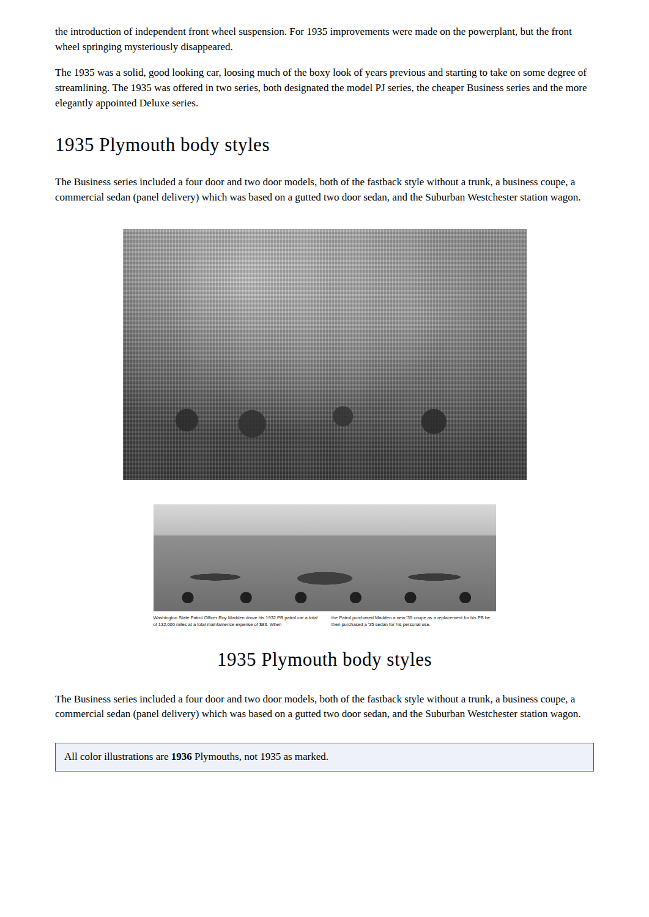the introduction of independent front wheel suspension. For 1935 improvements were made on the powerplant, but the front wheel springing mysteriously disappeared.
The 1935 was a solid, good looking car, loosing much of the boxy look of years previous and starting to take on some degree of streamlining. The 1935 was offered in two series, both designated the model PJ series, the cheaper Business series and the more elegantly appointed Deluxe series.
1935 Plymouth body styles
The Business series included a four door and two door models, both of the fastback style without a trunk, a business coupe, a commercial sedan (panel delivery) which was based on a gutted two door sedan, and the Suburban Westchester station wagon.
Washington State Patrol Officer Roy Madden drove his 1932 PB patrol car a total of 132,000 miles at a total maintainence expense of $83. When the Patrol purchased Madden a new '35 coupe as a replacement for his PB he then purchased a '35 sedan for his personal use.
1935 Plymouth body styles
The Business series included a four door and two door models, both of the fastback style without a trunk, a business coupe, a commercial sedan (panel delivery) which was based on a gutted two door sedan, and the Suburban Westchester station wagon.
All color illustrations are 1936 Plymouths, not 1935 as marked.